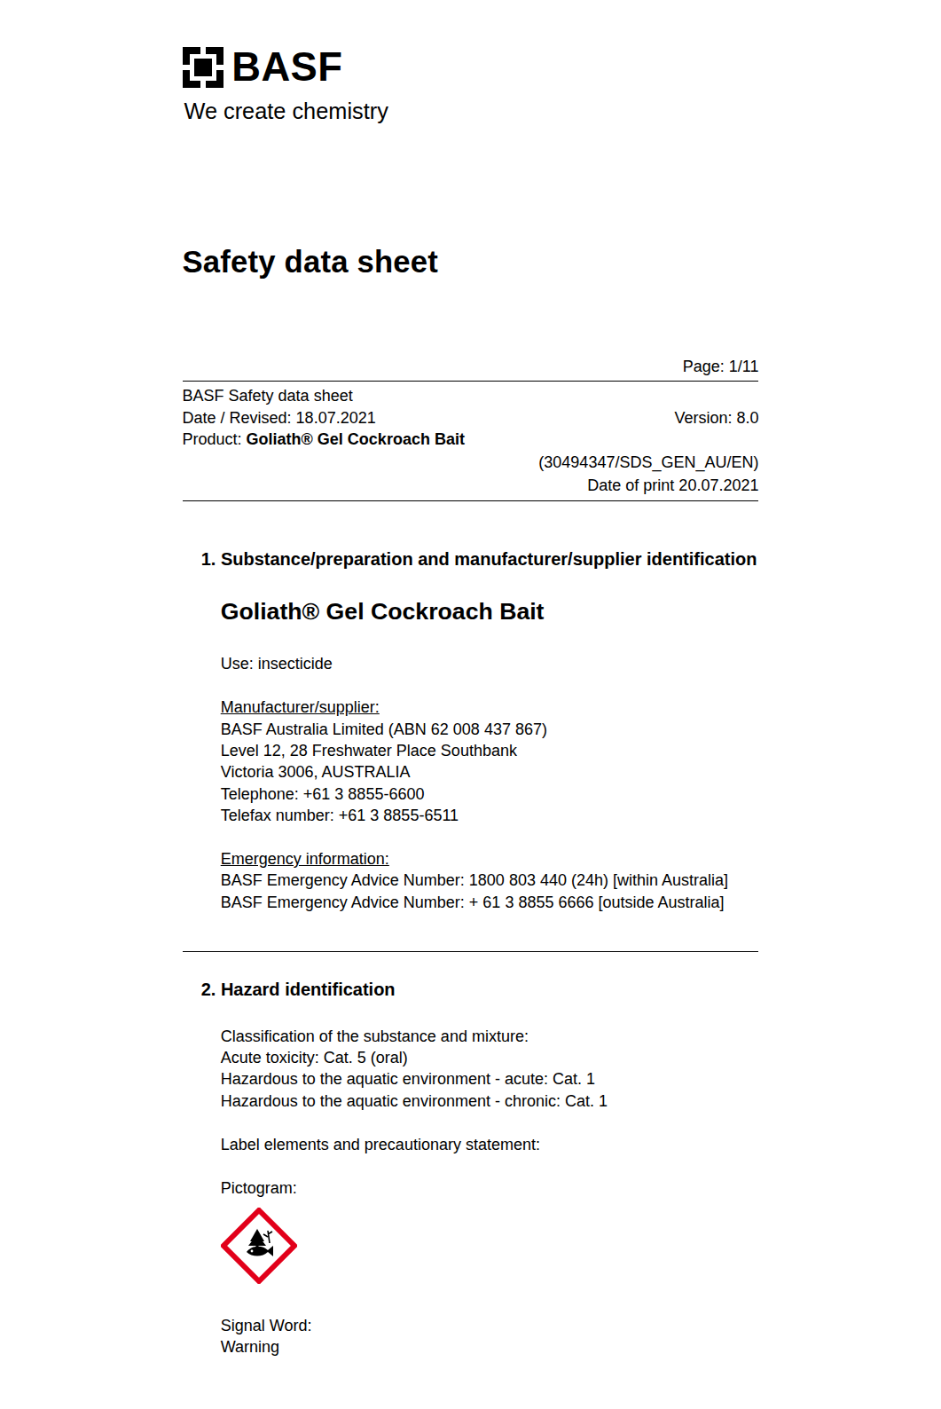BASF
We create chemistry
Safety data sheet
Page: 1/11
BASF Safety data sheet
Date / Revised: 18.07.2021
Product: Goliath® Gel Cockroach Bait
Version: 8.0
(30494347/SDS_GEN_AU/EN)
Date of print 20.07.2021
1. Substance/preparation and manufacturer/supplier identification
Goliath® Gel Cockroach Bait
Use: insecticide
Manufacturer/supplier:
BASF Australia Limited (ABN 62 008 437 867)
Level 12, 28 Freshwater Place Southbank
Victoria 3006, AUSTRALIA
Telephone: +61 3 8855-6600
Telefax number: +61 3 8855-6511
Emergency information:
BASF Emergency Advice Number: 1800 803 440 (24h) [within Australia]
BASF Emergency Advice Number: + 61 3 8855 6666 [outside Australia]
2. Hazard identification
Classification of the substance and mixture:
Acute toxicity: Cat. 5 (oral)
Hazardous to the aquatic environment - acute: Cat. 1
Hazardous to the aquatic environment - chronic: Cat. 1
Label elements and precautionary statement:
Pictogram:
Signal Word:
Warning